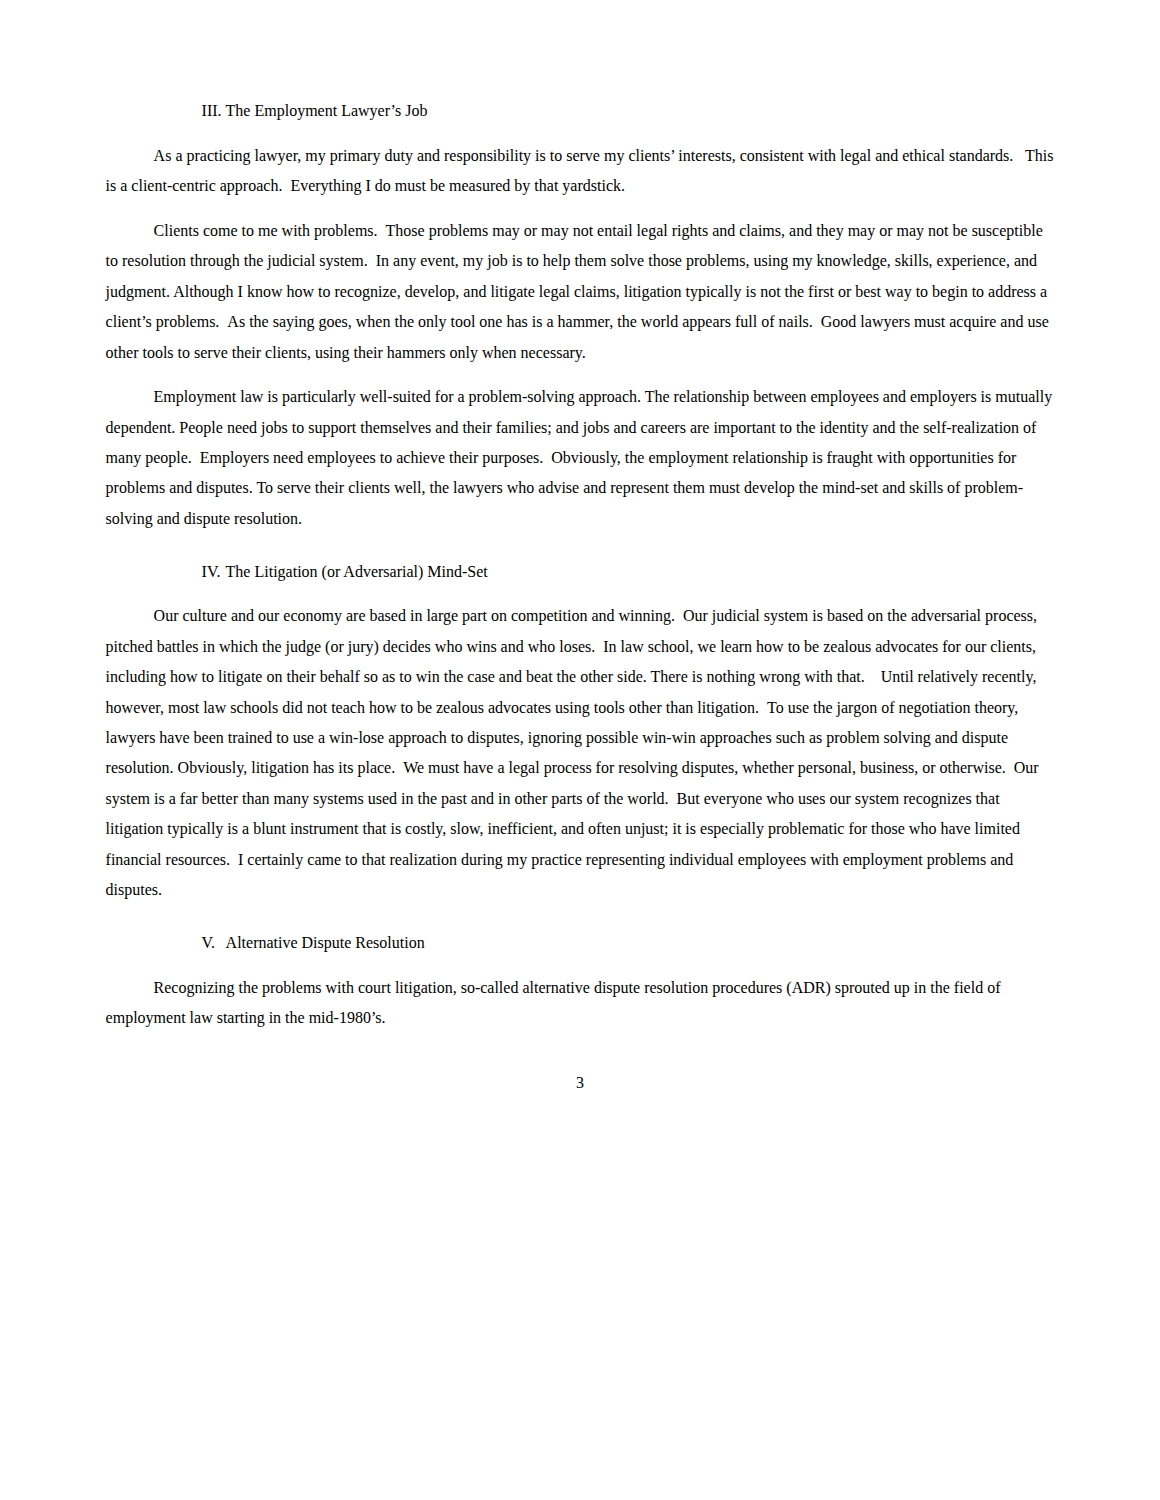III. The Employment Lawyer’s Job
As a practicing lawyer, my primary duty and responsibility is to serve my clients’ interests, consistent with legal and ethical standards. This is a client-centric approach. Everything I do must be measured by that yardstick.
Clients come to me with problems. Those problems may or may not entail legal rights and claims, and they may or may not be susceptible to resolution through the judicial system. In any event, my job is to help them solve those problems, using my knowledge, skills, experience, and judgment. Although I know how to recognize, develop, and litigate legal claims, litigation typically is not the first or best way to begin to address a client’s problems. As the saying goes, when the only tool one has is a hammer, the world appears full of nails. Good lawyers must acquire and use other tools to serve their clients, using their hammers only when necessary.
Employment law is particularly well-suited for a problem-solving approach. The relationship between employees and employers is mutually dependent. People need jobs to support themselves and their families; and jobs and careers are important to the identity and the self-realization of many people. Employers need employees to achieve their purposes. Obviously, the employment relationship is fraught with opportunities for problems and disputes. To serve their clients well, the lawyers who advise and represent them must develop the mind-set and skills of problem-solving and dispute resolution.
IV. The Litigation (or Adversarial) Mind-Set
Our culture and our economy are based in large part on competition and winning. Our judicial system is based on the adversarial process, pitched battles in which the judge (or jury) decides who wins and who loses. In law school, we learn how to be zealous advocates for our clients, including how to litigate on their behalf so as to win the case and beat the other side. There is nothing wrong with that. Until relatively recently, however, most law schools did not teach how to be zealous advocates using tools other than litigation. To use the jargon of negotiation theory, lawyers have been trained to use a win-lose approach to disputes, ignoring possible win-win approaches such as problem solving and dispute resolution. Obviously, litigation has its place. We must have a legal process for resolving disputes, whether personal, business, or otherwise. Our system is a far better than many systems used in the past and in other parts of the world. But everyone who uses our system recognizes that litigation typically is a blunt instrument that is costly, slow, inefficient, and often unjust; it is especially problematic for those who have limited financial resources. I certainly came to that realization during my practice representing individual employees with employment problems and disputes.
V. Alternative Dispute Resolution
Recognizing the problems with court litigation, so-called alternative dispute resolution procedures (ADR) sprouted up in the field of employment law starting in the mid-1980’s.
3